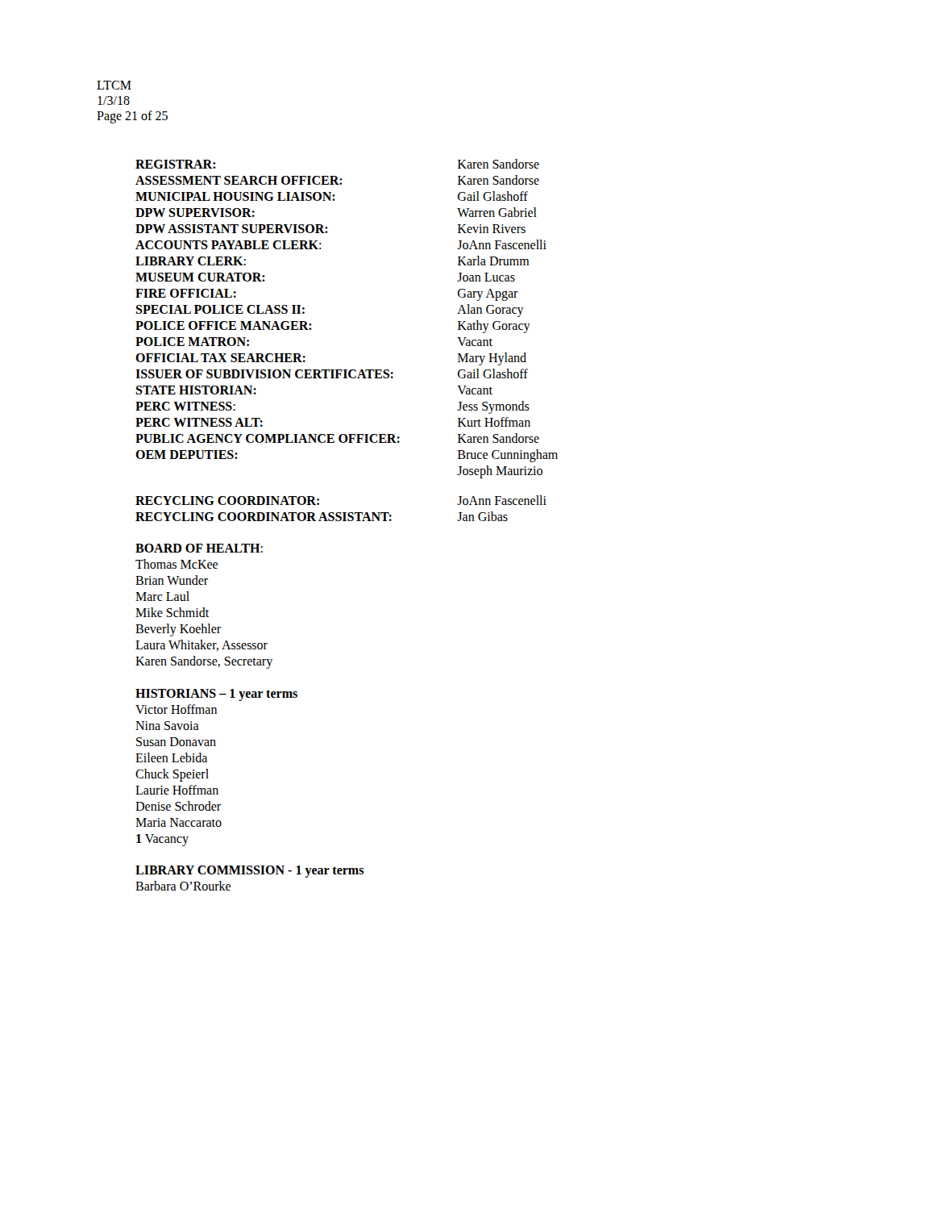LTCM
1/3/18
Page 21 of 25
| REGISTRAR: | Karen Sandorse |
| ASSESSMENT SEARCH OFFICER: | Karen Sandorse |
| MUNICIPAL HOUSING LIAISON: | Gail Glashoff |
| DPW SUPERVISOR: | Warren Gabriel |
| DPW ASSISTANT SUPERVISOR: | Kevin Rivers |
| ACCOUNTS PAYABLE CLERK : | JoAnn Fascenelli |
| LIBRARY CLERK : | Karla Drumm |
| MUSEUM CURATOR: | Joan Lucas |
| FIRE OFFICIAL: | Gary Apgar |
| SPECIAL POLICE CLASS II: | Alan Goracy |
| POLICE OFFICE MANAGER: | Kathy Goracy |
| POLICE MATRON: | Vacant |
| OFFICIAL TAX SEARCHER: | Mary Hyland |
| ISSUER OF SUBDIVISION CERTIFICATES: | Gail Glashoff |
| STATE HISTORIAN: | Vacant |
| PERC WITNESS : | Jess Symonds |
| PERC WITNESS ALT: | Kurt Hoffman |
| PUBLIC AGENCY COMPLIANCE OFFICER: | Karen Sandorse |
| OEM DEPUTIES: | Bruce Cunningham |
| | Joseph Maurizio |
| RECYCLING COORDINATOR: | JoAnn Fascenelli |
| RECYCLING COORDINATOR ASSISTANT: | Jan Gibas |
BOARD OF HEALTH:
Thomas McKee
Brian Wunder
Marc Laul
Mike Schmidt
Beverly Koehler
Laura Whitaker, Assessor
Karen Sandorse, Secretary
HISTORIANS – 1 year terms
Victor Hoffman
Nina Savoia
Susan Donavan
Eileen Lebida
Chuck Speierl
Laurie Hoffman
Denise Schroder
Maria Naccarato
1 Vacancy
LIBRARY COMMISSION - 1 year terms
Barbara O’Rourke